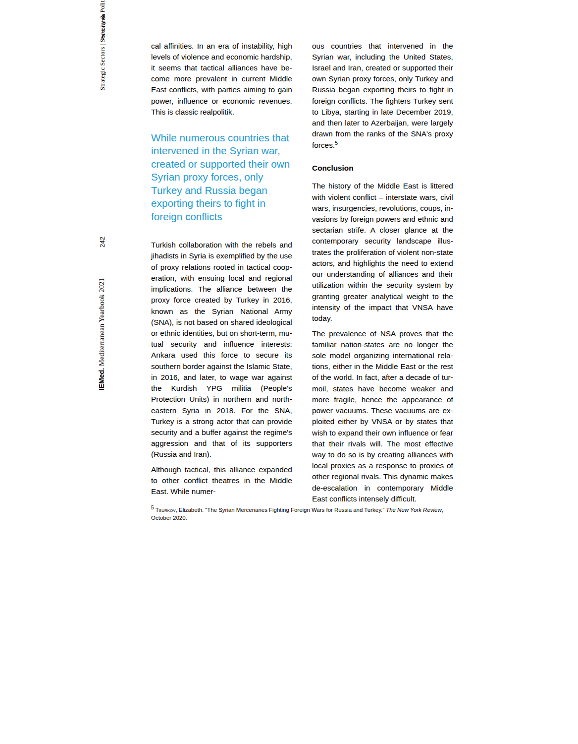Panorama
Strategic Sectors | Security & Politics
242
IEMed. Mediterranean Yearbook 2021
cal affinities. In an era of instability, high levels of violence and economic hardship, it seems that tactical alliances have become more prevalent in current Middle East conflicts, with parties aiming to gain power, influence or economic revenues. This is classic realpolitik.
While numerous countries that intervened in the Syrian war, created or supported their own Syrian proxy forces, only Turkey and Russia began exporting theirs to fight in foreign conflicts
Turkish collaboration with the rebels and jihadists in Syria is exemplified by the use of proxy relations rooted in tactical cooperation, with ensuing local and regional implications. The alliance between the proxy force created by Turkey in 2016, known as the Syrian National Army (SNA), is not based on shared ideological or ethnic identities, but on short-term, mutual security and influence interests: Ankara used this force to secure its southern border against the Islamic State, in 2016, and later, to wage war against the Kurdish YPG militia (People's Protection Units) in northern and northeastern Syria in 2018. For the SNA, Turkey is a strong actor that can provide security and a buffer against the regime's aggression and that of its supporters (Russia and Iran).
Although tactical, this alliance expanded to other conflict theatres in the Middle East. While numer-
ous countries that intervened in the Syrian war, including the United States, Israel and Iran, created or supported their own Syrian proxy forces, only Turkey and Russia began exporting theirs to fight in foreign conflicts. The fighters Turkey sent to Libya, starting in late December 2019, and then later to Azerbaijan, were largely drawn from the ranks of the SNA's proxy forces.5
Conclusion
The history of the Middle East is littered with violent conflict – interstate wars, civil wars, insurgencies, revolutions, coups, invasions by foreign powers and ethnic and sectarian strife. A closer glance at the contemporary security landscape illustrates the proliferation of violent non-state actors, and highlights the need to extend our understanding of alliances and their utilization within the security system by granting greater analytical weight to the intensity of the impact that VNSA have today.
The prevalence of NSA proves that the familiar nation-states are no longer the sole model organizing international relations, either in the Middle East or the rest of the world. In fact, after a decade of turmoil, states have become weaker and more fragile, hence the appearance of power vacuums. These vacuums are exploited either by VNSA or by states that wish to expand their own influence or fear that their rivals will. The most effective way to do so is by creating alliances with local proxies as a response to proxies of other regional rivals. This dynamic makes de-escalation in contemporary Middle East conflicts intensely difficult.
5 Tsurkov, Elizabeth. “The Syrian Mercenaries Fighting Foreign Wars for Russia and Turkey.” The New York Review, October 2020.